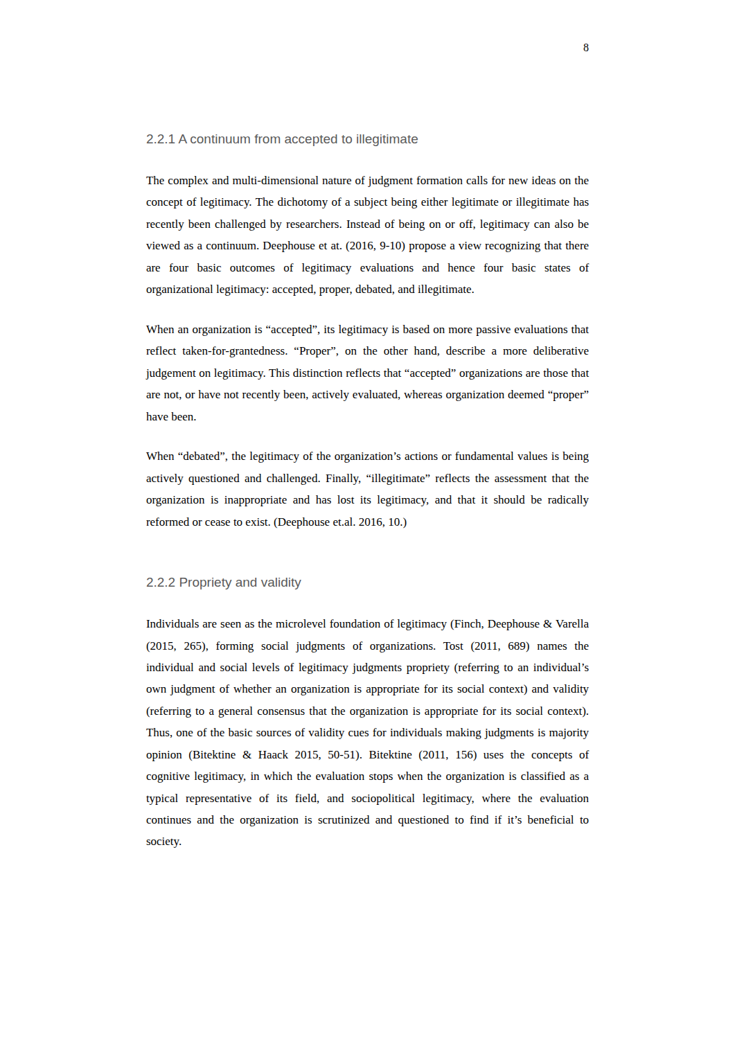8
2.2.1 A continuum from accepted to illegitimate
The complex and multi-dimensional nature of judgment formation calls for new ideas on the concept of legitimacy. The dichotomy of a subject being either legitimate or illegitimate has recently been challenged by researchers. Instead of being on or off, legitimacy can also be viewed as a continuum. Deephouse et at. (2016, 9-10) propose a view recognizing that there are four basic outcomes of legitimacy evaluations and hence four basic states of organizational legitimacy: accepted, proper, debated, and illegitimate.
When an organization is “accepted”, its legitimacy is based on more passive evaluations that reflect taken-for-grantedness. “Proper”, on the other hand, describe a more deliberative judgement on legitimacy. This distinction reflects that “accepted” organizations are those that are not, or have not recently been, actively evaluated, whereas organization deemed “proper” have been.
When “debated”, the legitimacy of the organization’s actions or fundamental values is being actively questioned and challenged. Finally, “illegitimate” reflects the assessment that the organization is inappropriate and has lost its legitimacy, and that it should be radically reformed or cease to exist. (Deephouse et.al. 2016, 10.)
2.2.2 Propriety and validity
Individuals are seen as the microlevel foundation of legitimacy (Finch, Deephouse & Varella (2015, 265), forming social judgments of organizations. Tost (2011, 689) names the individual and social levels of legitimacy judgments propriety (referring to an individual’s own judgment of whether an organization is appropriate for its social context) and validity (referring to a general consensus that the organization is appropriate for its social context). Thus, one of the basic sources of validity cues for individuals making judgments is majority opinion (Bitektine & Haack 2015, 50-51). Bitektine (2011, 156) uses the concepts of cognitive legitimacy, in which the evaluation stops when the organization is classified as a typical representative of its field, and sociopolitical legitimacy, where the evaluation continues and the organization is scrutinized and questioned to find if it’s beneficial to society.